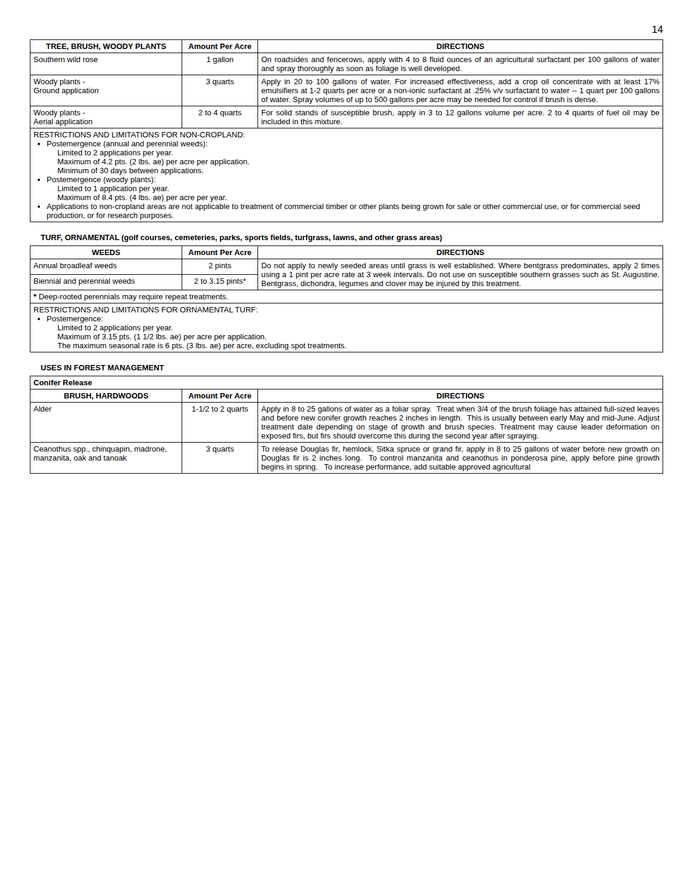14
| TREE, BRUSH, WOODY PLANTS | Amount Per Acre | DIRECTIONS |
| --- | --- | --- |
| Southern wild rose | 1 gallon | On roadsides and fencerows, apply with 4 to 8 fluid ounces of an agricultural surfactant per 100 gallons of water and spray thoroughly as soon as foliage is well developed. |
| Woody plants - Ground application | 3 quarts | Apply in 20 to 100 gallons of water. For increased effectiveness, add a crop oil concentrate with at least 17% emulsifiers at 1-2 quarts per acre or a non-ionic surfactant at .25% v/v surfactant to water -- 1 quart per 100 gallons of water. Spray volumes of up to 500 gallons per acre may be needed for control if brush is dense. |
| Woody plants - Aerial application | 2 to 4 quarts | For solid stands of susceptible brush, apply in 3 to 12 gallons volume per acre. 2 to 4 quarts of fuel oil may be included in this mixture. |
| RESTRICTIONS AND LIMITATIONS FOR NON-CROPLAND: Postemergence (annual and perennial weeds): Limited to 2 applications per year. Maximum of 4.2 pts. (2 lbs. ae) per acre per application. Minimum of 30 days between applications. Postemergence (woody plants): Limited to 1 application per year. Maximum of 8.4 pts. (4 lbs. ae) per acre per year. Applications to non-cropland areas are not applicable to treatment of commercial timber or other plants being grown for sale or other commercial use, or for commercial seed production, or for research purposes. |
TURF, ORNAMENTAL (golf courses, cemeteries, parks, sports fields, turfgrass, lawns, and other grass areas)
| WEEDS | Amount Per Acre | DIRECTIONS |
| --- | --- | --- |
| Annual broadleaf weeds | 2 pints | Do not apply to newly seeded areas until grass is well established. Where bentgrass predominates, apply 2 times using a 1 pint per acre rate at 3 week intervals. Do not use on susceptible southern grasses such as St. Augustine. Bentgrass, dichondra, legumes and clover may be injured by this treatment. |
| Biennial and perennial weeds | 2 to 3.15 pints* |
| * Deep-rooted perennials may require repeat treatments. |
| RESTRICTIONS AND LIMITATIONS FOR ORNAMENTAL TURF: Postemergence: Limited to 2 applications per year. Maximum of 3.15 pts. (1 1/2 lbs. ae) per acre per application. The maximum seasonal rate is 6 pts. (3 lbs. ae) per acre, excluding spot treatments. |
USES IN FOREST MANAGEMENT
| Conifer Release |
| BRUSH, HARDWOODS | Amount Per Acre | DIRECTIONS |
| Alder | 1-1/2 to 2 quarts | Apply in 8 to 25 gallons of water as a foliar spray. Treat when 3/4 of the brush foliage has attained full-sized leaves and before new conifer growth reaches 2 inches in length. This is usually between early May and mid-June. Adjust treatment date depending on stage of growth and brush species. Treatment may cause leader deformation on exposed firs, but firs should overcome this during the second year after spraying. |
| Ceanothus spp., chinquapin, madrone, manzanita, oak and tanoak | 3 quarts | To release Douglas fir, hemlock, Sitka spruce or grand fir, apply in 8 to 25 gallons of water before new growth on Douglas fir is 2 inches long. To control manzanita and ceanothus in ponderosa pine, apply before pine growth begins in spring. To increase performance, add suitable approved agricultural |